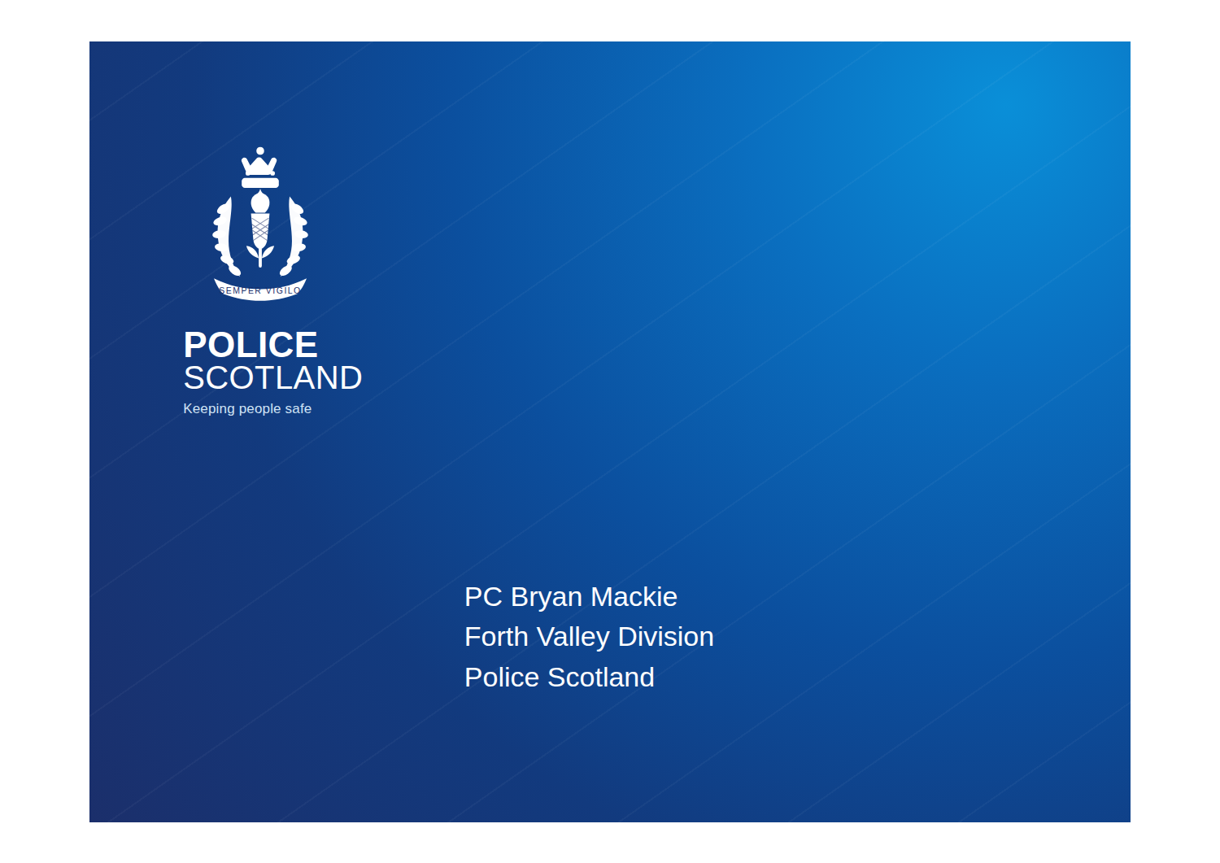SEMPER VIGILO
POLICE
SCOTLAND
Keeping people safe
PC Bryan Mackie
Forth Valley Division
Police Scotland